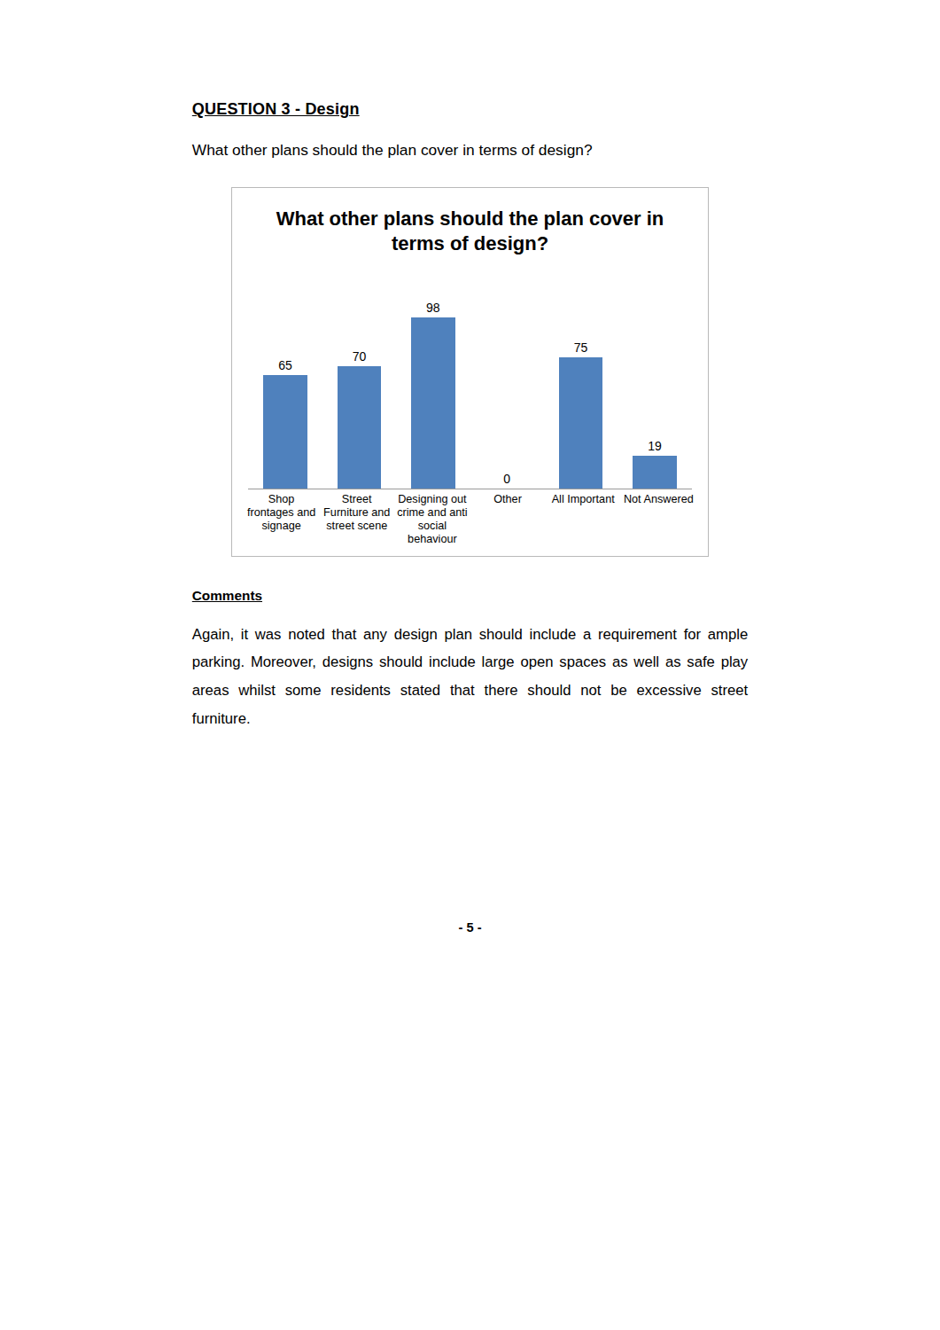QUESTION 3 - Design
What other plans should the plan cover in terms of design?
What other plans should the plan cover in
terms of design?
65
70
98
0
75
19
Shop frontages and signage
Street Furniture and street scene
Designing out crime and anti social behaviour
Other
All Important
Not Answered
Comments
Again, it was noted that any design plan should include a requirement for ample parking. Moreover, designs should include large open spaces as well as safe play areas whilst some residents stated that there should not be excessive street furniture.
- 5 -